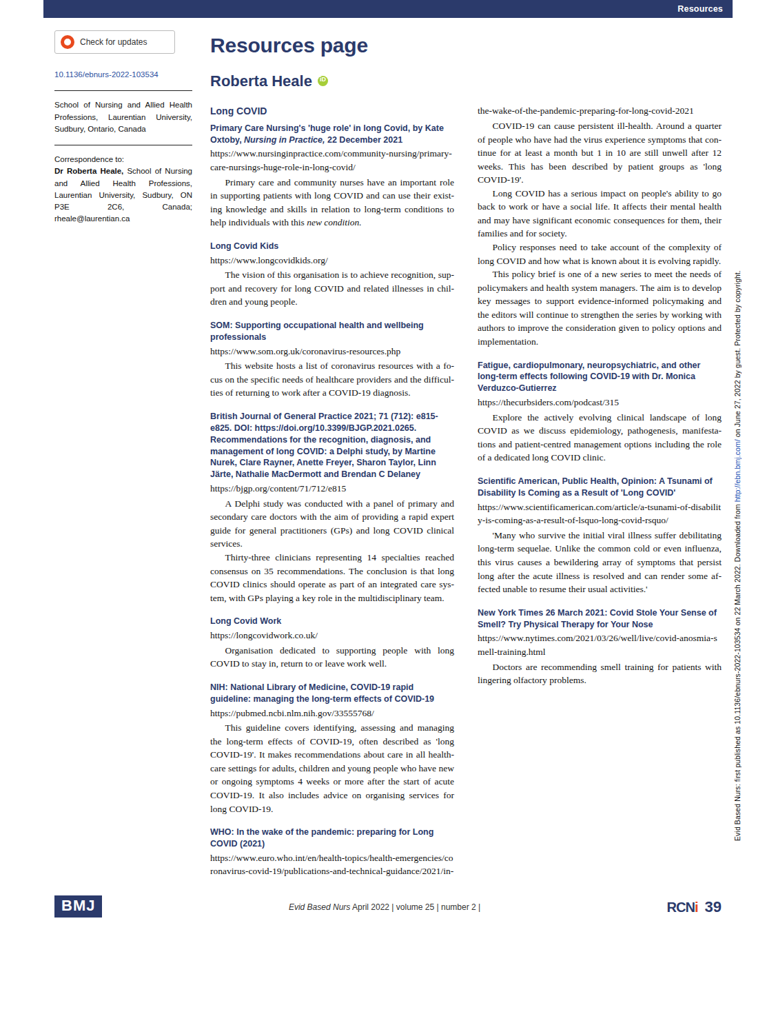Resources
Evid Based Nurs: first published as 10.1136/ebnurs-2022-103534 on 22 March 2022. Downloaded from http://ebn.bmj.com/ on June 27, 2022 by guest. Protected by copyright.
Check for updates
10.1136/ebnurs-2022-103534
School of Nursing and Allied Health Professions, Laurentian University, Sudbury, Ontario, Canada
Correspondence to:
Dr Roberta Heale, School of Nursing and Allied Health Professions, Laurentian University, Sudbury, ON P3E 2C6, Canada; rheale@laurentian.ca
Resources page
Roberta Heale
Long COVID
Primary Care Nursing's 'huge role' in long Covid, by Kate Oxtoby, Nursing in Practice, 22 December 2021
https://www.nursinginpractice.com/community-nursing/primary-care-nursings-huge-role-in-long-covid/
Primary care and community nurses have an important role in supporting patients with long COVID and can use their existing knowledge and skills in relation to long-term conditions to help individuals with this new condition.
Long Covid Kids
https://www.longcovidkids.org/
The vision of this organisation is to achieve recognition, support and recovery for long COVID and related illnesses in children and young people.
SOM: Supporting occupational health and wellbeing professionals
https://www.som.org.uk/coronavirus-resources.php
This website hosts a list of coronavirus resources with a focus on the specific needs of healthcare providers and the difficulties of returning to work after a COVID-19 diagnosis.
British Journal of General Practice 2021; 71 (712): e815-e825. DOI: https://doi.org/10.3399/BJGP.2021.0265. Recommendations for the recognition, diagnosis, and management of long COVID: a Delphi study, by Martine Nurek, Clare Rayner, Anette Freyer, Sharon Taylor, Linn Järte, Nathalie MacDermott and Brendan C Delaney
https://bjgp.org/content/71/712/e815
A Delphi study was conducted with a panel of primary and secondary care doctors with the aim of providing a rapid expert guide for general practitioners (GPs) and long COVID clinical services.
Thirty-three clinicians representing 14 specialties reached consensus on 35 recommendations. The conclusion is that long COVID clinics should operate as part of an integrated care system, with GPs playing a key role in the multidisciplinary team.
Long Covid Work
https://longcovidwork.co.uk/
Organisation dedicated to supporting people with long COVID to stay in, return to or leave work well.
NIH: National Library of Medicine, COVID-19 rapid guideline: managing the long-term effects of COVID-19
https://pubmed.ncbi.nlm.nih.gov/33555768/
This guideline covers identifying, assessing and managing the long-term effects of COVID-19, often described as 'long COVID-19'. It makes recommendations about care in all healthcare settings for adults, children and young people who have new or ongoing symptoms 4 weeks or more after the start of acute COVID-19. It also includes advice on organising services for long COVID-19.
WHO: In the wake of the pandemic: preparing for Long COVID (2021)
https://www.euro.who.int/en/health-topics/health-emergencies/coronavirus-covid-19/publications-and-technical-guidance/2021/in-the-wake-of-the-pandemic-preparing-for-long-covid-2021
COVID-19 can cause persistent ill-health. Around a quarter of people who have had the virus experience symptoms that continue for at least a month but 1 in 10 are still unwell after 12 weeks. This has been described by patient groups as 'long COVID-19'.
Long COVID has a serious impact on people's ability to go back to work or have a social life. It affects their mental health and may have significant economic consequences for them, their families and for society.
Policy responses need to take account of the complexity of long COVID and how what is known about it is evolving rapidly.
This policy brief is one of a new series to meet the needs of policymakers and health system managers. The aim is to develop key messages to support evidence-informed policymaking and the editors will continue to strengthen the series by working with authors to improve the consideration given to policy options and implementation.
Fatigue, cardiopulmonary, neuropsychiatric, and other long-term effects following COVID-19 with Dr. Monica Verduzco-Gutierrez
https://thecurbsiders.com/podcast/315
Explore the actively evolving clinical landscape of long COVID as we discuss epidemiology, pathogenesis, manifestations and patient-centred management options including the role of a dedicated long COVID clinic.
Scientific American, Public Health, Opinion: A Tsunami of Disability Is Coming as a Result of 'Long COVID'
https://www.scientificamerican.com/article/a-tsunami-of-disability-is-coming-as-a-result-of-lsquo-long-covid-rsquo/
'Many who survive the initial viral illness suffer debilitating long-term sequelae. Unlike the common cold or even influenza, this virus causes a bewildering array of symptoms that persist long after the acute illness is resolved and can render some affected unable to resume their usual activities.'
New York Times 26 March 2021: Covid Stole Your Sense of Smell? Try Physical Therapy for Your Nose
https://www.nytimes.com/2021/03/26/well/live/covid-anosmia-smell-training.html
Doctors are recommending smell training for patients with lingering olfactory problems.
BMJ
Evid Based Nurs April 2022 | volume 25 | number 2 |
RCNi
39